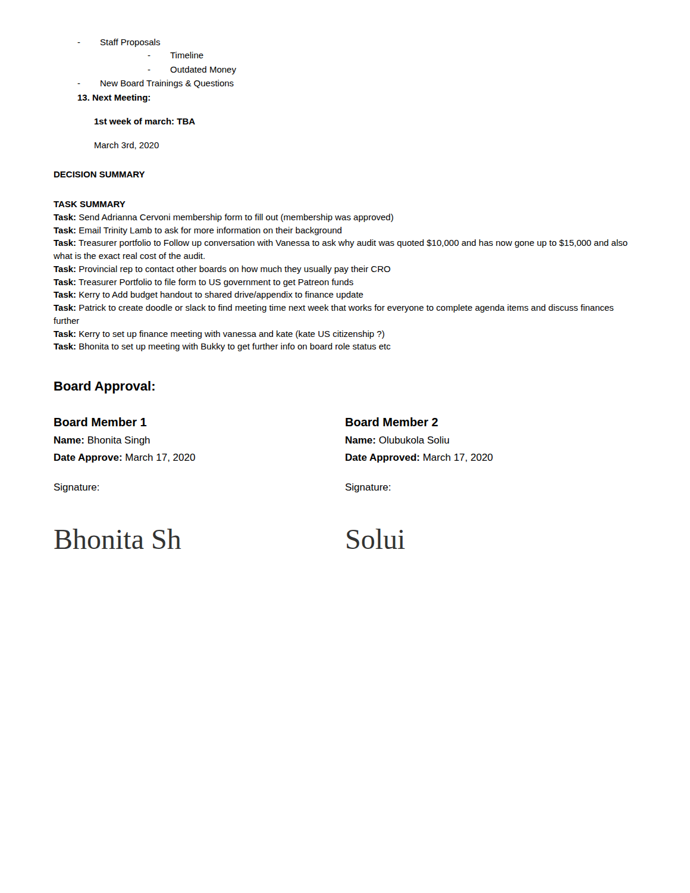Staff Proposals
Timeline
Outdated Money
New Board Trainings & Questions
13. Next Meeting:
1st week of march: TBA
March 3rd, 2020
DECISION SUMMARY
TASK SUMMARY
Task: Send Adrianna Cervoni membership form to fill out (membership was approved)
Task: Email Trinity Lamb to ask for more information on their background
Task: Treasurer portfolio to Follow up conversation with Vanessa to ask why audit was quoted $10,000 and has now gone up to $15,000 and also what is the exact real cost of the audit.
Task: Provincial rep to contact other boards on how much they usually pay their CRO
Task: Treasurer Portfolio to file form to US government to get Patreon funds
Task: Kerry to Add budget handout to shared drive/appendix to finance update
Task: Patrick to create doodle or slack to find meeting time next week that works for everyone to complete agenda items and discuss finances further
Task: Kerry to set up finance meeting with vanessa and kate (kate US citizenship ?)
Task: Bhonita to set up meeting with Bukky to get further info on board role status etc
Board Approval:
| Board Member 1 Name: Bhonita Singh Date Approve: March 17, 2020 Signature: | Board Member 2 Name: Olubukola Soliu Date Approved: March 17, 2020 Signature: |